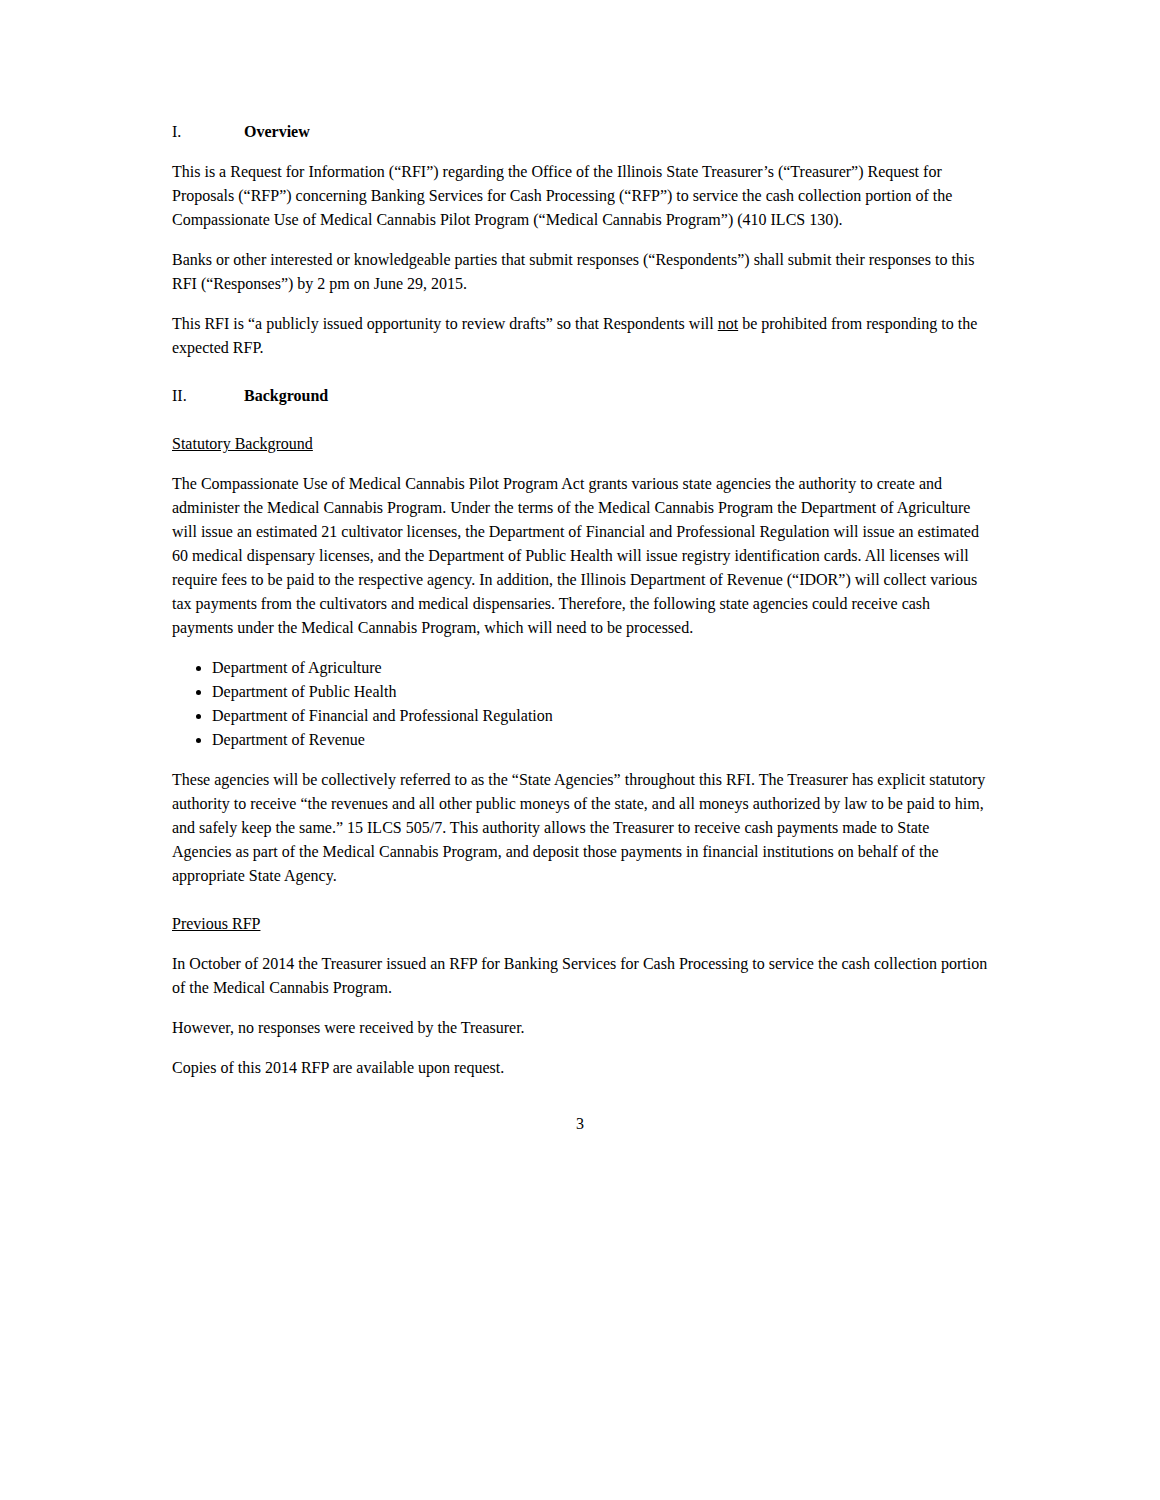I.
Overview
This is a Request for Information (“RFI”) regarding the Office of the Illinois State Treasurer’s (“Treasurer”) Request for Proposals (“RFP”) concerning Banking Services for Cash Processing (“RFP”) to service the cash collection portion of the Compassionate Use of Medical Cannabis Pilot Program (“Medical Cannabis Program”) (410 ILCS 130).
Banks or other interested or knowledgeable parties that submit responses (“Respondents”) shall submit their responses to this RFI (“Responses”) by 2 pm on June 29, 2015.
This RFI is “a publicly issued opportunity to review drafts” so that Respondents will not be prohibited from responding to the expected RFP.
II.
Background
Statutory Background
The Compassionate Use of Medical Cannabis Pilot Program Act grants various state agencies the authority to create and administer the Medical Cannabis Program. Under the terms of the Medical Cannabis Program the Department of Agriculture will issue an estimated 21 cultivator licenses, the Department of Financial and Professional Regulation will issue an estimated 60 medical dispensary licenses, and the Department of Public Health will issue registry identification cards. All licenses will require fees to be paid to the respective agency. In addition, the Illinois Department of Revenue (“IDOR”) will collect various tax payments from the cultivators and medical dispensaries. Therefore, the following state agencies could receive cash payments under the Medical Cannabis Program, which will need to be processed.
Department of Agriculture
Department of Public Health
Department of Financial and Professional Regulation
Department of Revenue
These agencies will be collectively referred to as the “State Agencies” throughout this RFI. The Treasurer has explicit statutory authority to receive “the revenues and all other public moneys of the state, and all moneys authorized by law to be paid to him, and safely keep the same.” 15 ILCS 505/7. This authority allows the Treasurer to receive cash payments made to State Agencies as part of the Medical Cannabis Program, and deposit those payments in financial institutions on behalf of the appropriate State Agency.
Previous RFP
In October of 2014 the Treasurer issued an RFP for Banking Services for Cash Processing to service the cash collection portion of the Medical Cannabis Program.
However, no responses were received by the Treasurer.
Copies of this 2014 RFP are available upon request.
3